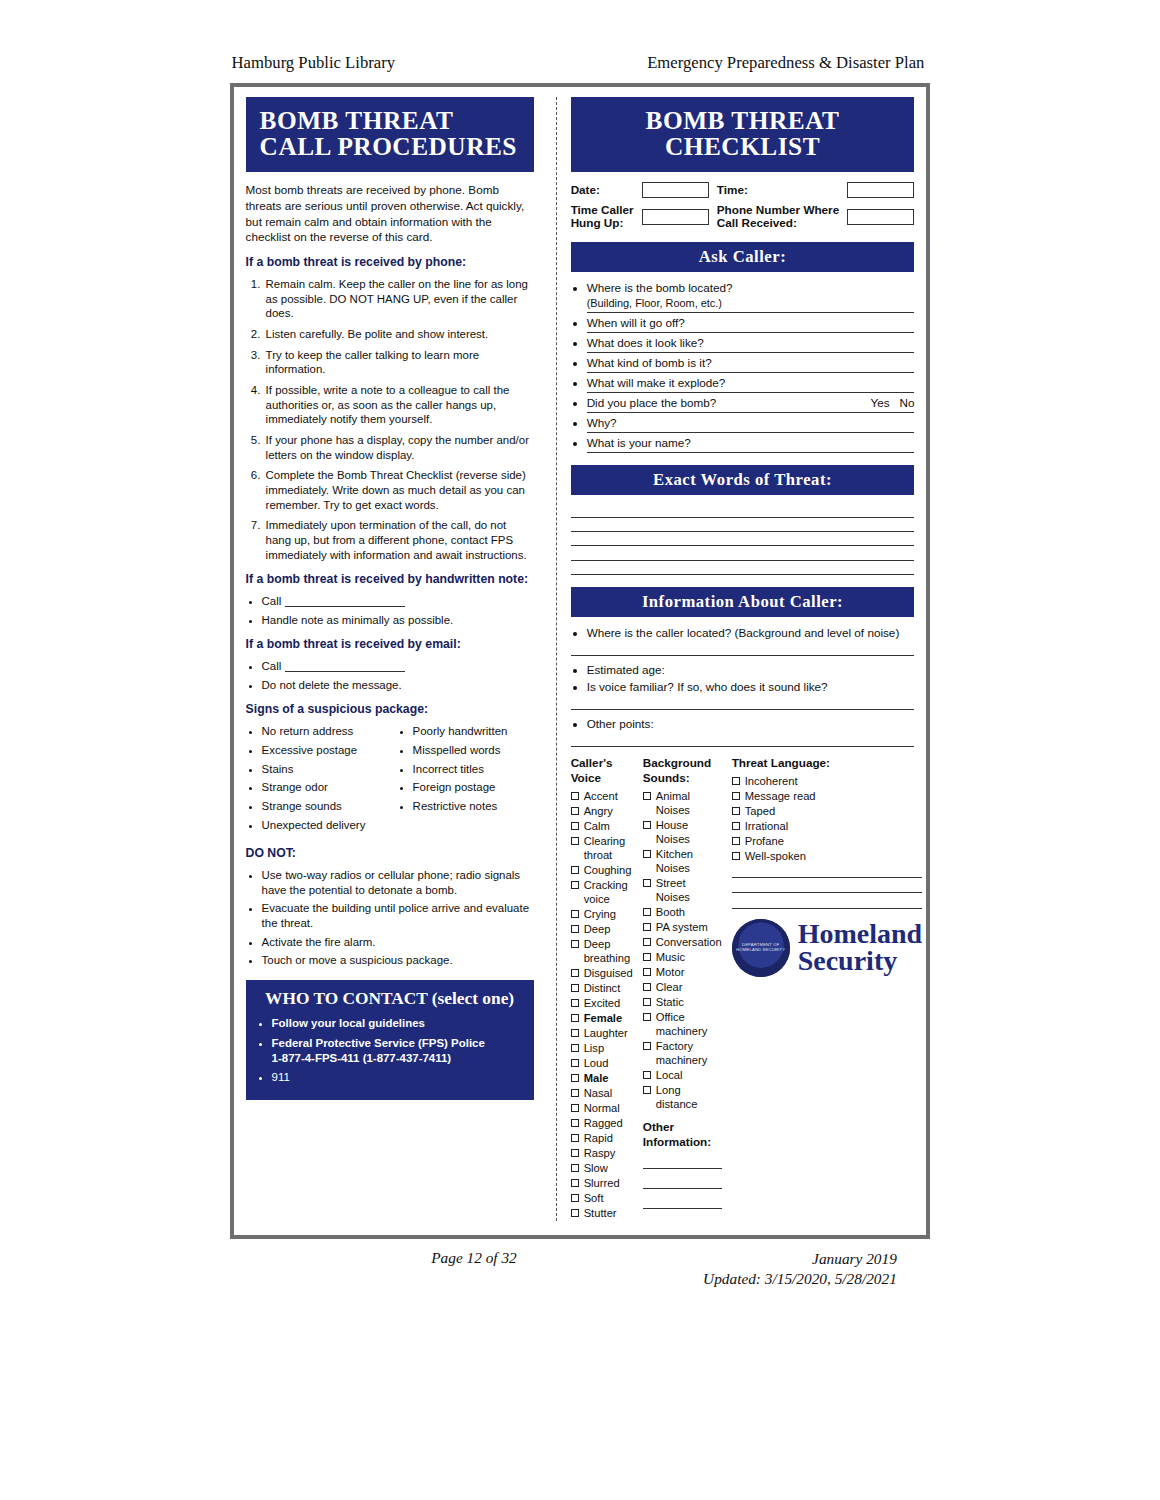Hamburg Public Library
Emergency Preparedness & Disaster Plan
BOMB THREAT
CALL PROCEDURES
Most bomb threats are received by phone. Bomb threats are serious until proven otherwise. Act quickly, but remain calm and obtain information with the checklist on the reverse of this card.
If a bomb threat is received by phone:
Remain calm. Keep the caller on the line for as long as possible. DO NOT HANG UP, even if the caller does.
Listen carefully. Be polite and show interest.
Try to keep the caller talking to learn more information.
If possible, write a note to a colleague to call the authorities or, as soon as the caller hangs up, immediately notify them yourself.
If your phone has a display, copy the number and/or letters on the window display.
Complete the Bomb Threat Checklist (reverse side) immediately. Write down as much detail as you can remember. Try to get exact words.
Immediately upon termination of the call, do not hang up, but from a different phone, contact FPS immediately with information and await instructions.
If a bomb threat is received by handwritten note:
Call
Handle note as minimally as possible.
If a bomb threat is received by email:
Call
Do not delete the message.
Signs of a suspicious package:
No return address
Excessive postage
Stains
Strange odor
Strange sounds
Unexpected delivery
Poorly handwritten
Misspelled words
Incorrect titles
Foreign postage
Restrictive notes
DO NOT:
Use two-way radios or cellular phone; radio signals have the potential to detonate a bomb.
Evacuate the building until police arrive and evaluate the threat.
Activate the fire alarm.
Touch or move a suspicious package.
WHO TO CONTACT (select one)
Follow your local guidelines
Federal Protective Service (FPS) Police
1-877-4-FPS-411 (1-877-437-7411)
911
BOMB THREAT CHECKLIST
Date:
Time:
Time Caller
Hung Up:
Phone Number Where
Call Received:
Ask Caller:
Where is the bomb located? (Building, Floor, Room, etc.)
When will it go off?
What does it look like?
What kind of bomb is it?
What will make it explode?
Did you place the bomb? Yes No
Why?
What is your name?
Exact Words of Threat:
Information About Caller:
Where is the caller located? (Background and level of noise)
Estimated age:
Is voice familiar? If so, who does it sound like?
Other points:
Caller's Voice
Accent
Angry
Calm
Clearing throat
Coughing
Cracking voice
Crying
Deep
Deep breathing
Disguised
Distinct
Excited
Female
Laughter
Lisp
Loud
Male
Nasal
Normal
Ragged
Rapid
Raspy
Slow
Slurred
Soft
Stutter
Background Sounds:
Animal Noises
House Noises
Kitchen Noises
Street Noises
Booth
PA system
Conversation
Music
Motor
Clear
Static
Office machinery
Factory machinery
Local
Long distance
Other Information:
Threat Language:
Incoherent
Message read
Taped
Irrational
Profane
Well-spoken
Homeland Security
Page 12 of 32
January 2019
Updated: 3/15/2020, 5/28/2021